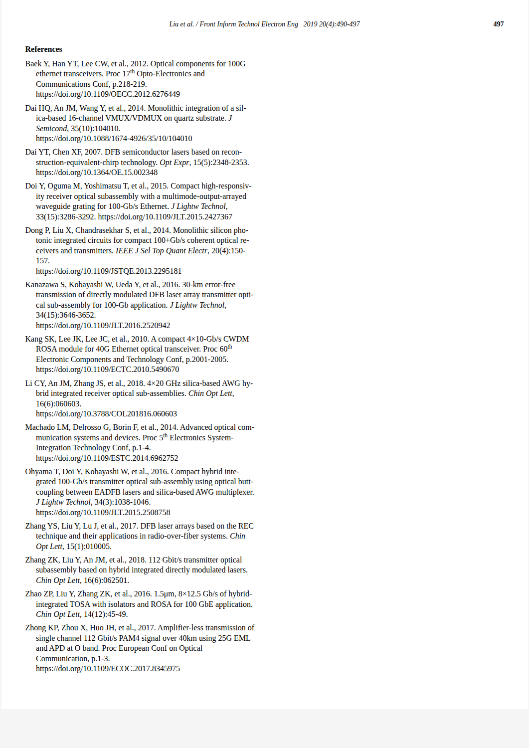Liu et al. / Front Inform Technol Electron Eng 2019 20(4):490-497 497
References
Baek Y, Han YT, Lee CW, et al., 2012. Optical components for 100G ethernet transceivers. Proc 17th Opto-Electronics and Communications Conf, p.218-219. https://doi.org/10.1109/OECC.2012.6276449
Dai HQ, An JM, Wang Y, et al., 2014. Monolithic integration of a silica-based 16-channel VMUX/VDMUX on quartz substrate. J Semicond, 35(10):104010. https://doi.org/10.1088/1674-4926/35/10/104010
Dai YT, Chen XF, 2007. DFB semiconductor lasers based on reconstruction-equivalent-chirp technology. Opt Expr, 15(5):2348-2353. https://doi.org/10.1364/OE.15.002348
Doi Y, Oguma M, Yoshimatsu T, et al., 2015. Compact high-responsivity receiver optical subassembly with a multimode-output-arrayed waveguide grating for 100-Gb/s Ethernet. J Lightw Technol, 33(15):3286-3292. https://doi.org/10.1109/JLT.2015.2427367
Dong P, Liu X, Chandrasekhar S, et al., 2014. Monolithic silicon photonic integrated circuits for compact 100+Gb/s coherent optical receivers and transmitters. IEEE J Sel Top Quant Electr, 20(4):150-157. https://doi.org/10.1109/JSTQE.2013.2295181
Kanazawa S, Kobayashi W, Ueda Y, et al., 2016. 30-km error-free transmission of directly modulated DFB laser array transmitter optical sub-assembly for 100-Gb application. J Lightw Technol, 34(15):3646-3652. https://doi.org/10.1109/JLT.2016.2520942
Kang SK, Lee JK, Lee JC, et al., 2010. A compact 4×10-Gb/s CWDM ROSA module for 40G Ethernet optical transceiver. Proc 60th Electronic Components and Technology Conf, p.2001-2005. https://doi.org/10.1109/ECTC.2010.5490670
Li CY, An JM, Zhang JS, et al., 2018. 4×20 GHz silica-based AWG hybrid integrated receiver optical sub-assemblies. Chin Opt Lett, 16(6):060603. https://doi.org/10.3788/COL201816.060603
Machado LM, Delrosso G, Borin F, et al., 2014. Advanced optical communication systems and devices. Proc 5th Electronics System-Integration Technology Conf, p.1-4. https://doi.org/10.1109/ESTC.2014.6962752
Ohyama T, Doi Y, Kobayashi W, et al., 2016. Compact hybrid integrated 100-Gb/s transmitter optical sub-assembly using optical butt-coupling between EADFB lasers and silica-based AWG multiplexer. J Lightw Technol, 34(3):1038-1046. https://doi.org/10.1109/JLT.2015.2508758
Zhang YS, Liu Y, Lu J, et al., 2017. DFB laser arrays based on the REC technique and their applications in radio-over-fiber systems. Chin Opt Lett, 15(1):010005.
Zhang ZK, Liu Y, An JM, et al., 2018. 112 Gbit/s transmitter optical subassembly based on hybrid integrated directly modulated lasers. Chin Opt Lett, 16(6):062501.
Zhao ZP, Liu Y, Zhang ZK, et al., 2016. 1.5μm, 8×12.5 Gb/s of hybrid-integrated TOSA with isolators and ROSA for 100 GbE application. Chin Opt Lett, 14(12):45-49.
Zhong KP, Zhou X, Huo JH, et al., 2017. Amplifier-less transmission of single channel 112 Gbit/s PAM4 signal over 40km using 25G EML and APD at O band. Proc European Conf on Optical Communication, p.1-3. https://doi.org/10.1109/ECOC.2017.8345975